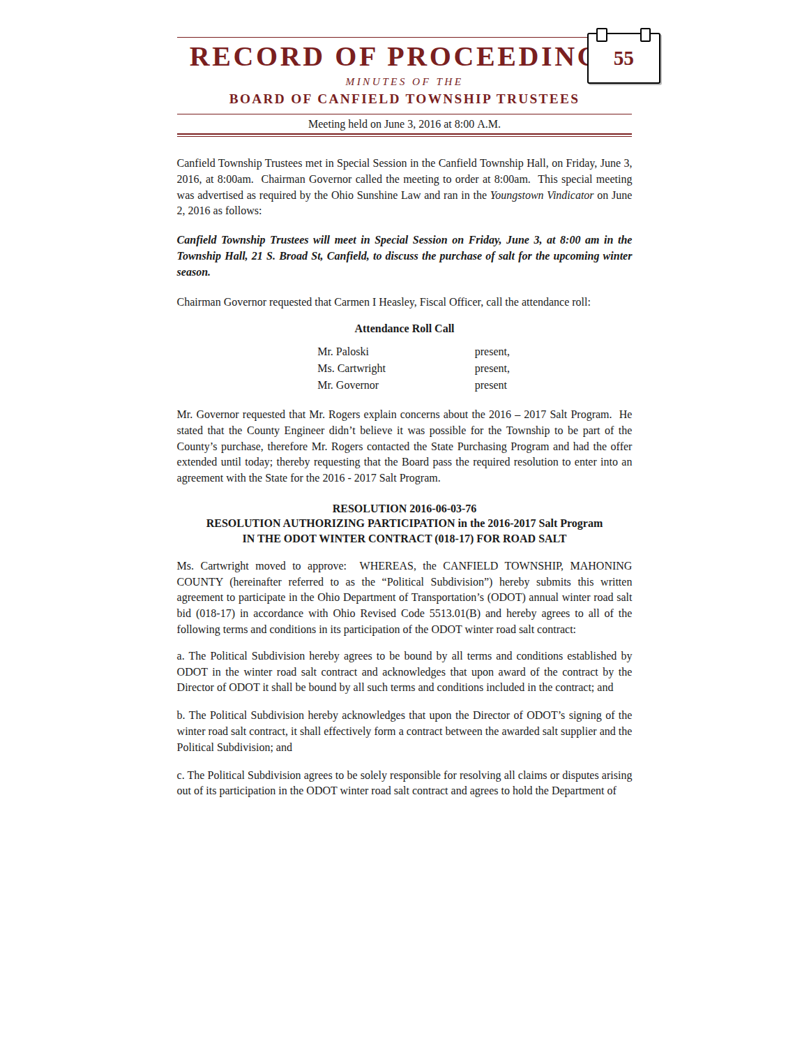55
RECORD OF PROCEEDINGS
MINUTES OF THE
BOARD OF CANFIELD TOWNSHIP TRUSTEES
Meeting held on June 3, 2016 at 8:00 A.M.
Canfield Township Trustees met in Special Session in the Canfield Township Hall, on Friday, June 3, 2016, at 8:00am. Chairman Governor called the meeting to order at 8:00am. This special meeting was advertised as required by the Ohio Sunshine Law and ran in the Youngstown Vindicator on June 2, 2016 as follows:
Canfield Township Trustees will meet in Special Session on Friday, June 3, at 8:00 am in the Township Hall, 21 S. Broad St, Canfield, to discuss the purchase of salt for the upcoming winter season.
Chairman Governor requested that Carmen I Heasley, Fiscal Officer, call the attendance roll:
Attendance Roll Call
| Mr. Paloski | present, |
| Ms. Cartwright | present, |
| Mr. Governor | present |
Mr. Governor requested that Mr. Rogers explain concerns about the 2016 – 2017 Salt Program. He stated that the County Engineer didn’t believe it was possible for the Township to be part of the County’s purchase, therefore Mr. Rogers contacted the State Purchasing Program and had the offer extended until today; thereby requesting that the Board pass the required resolution to enter into an agreement with the State for the 2016 - 2017 Salt Program.
RESOLUTION 2016-06-03-76
RESOLUTION AUTHORIZING PARTICIPATION in the 2016-2017 Salt Program
IN THE ODOT WINTER CONTRACT (018-17) FOR ROAD SALT
Ms. Cartwright moved to approve: WHEREAS, the CANFIELD TOWNSHIP, MAHONING COUNTY (hereinafter referred to as the “Political Subdivision”) hereby submits this written agreement to participate in the Ohio Department of Transportation’s (ODOT) annual winter road salt bid (018-17) in accordance with Ohio Revised Code 5513.01(B) and hereby agrees to all of the following terms and conditions in its participation of the ODOT winter road salt contract:
a. The Political Subdivision hereby agrees to be bound by all terms and conditions established by ODOT in the winter road salt contract and acknowledges that upon award of the contract by the Director of ODOT it shall be bound by all such terms and conditions included in the contract; and
b. The Political Subdivision hereby acknowledges that upon the Director of ODOT’s signing of the winter road salt contract, it shall effectively form a contract between the awarded salt supplier and the Political Subdivision; and
c. The Political Subdivision agrees to be solely responsible for resolving all claims or disputes arising out of its participation in the ODOT winter road salt contract and agrees to hold the Department of